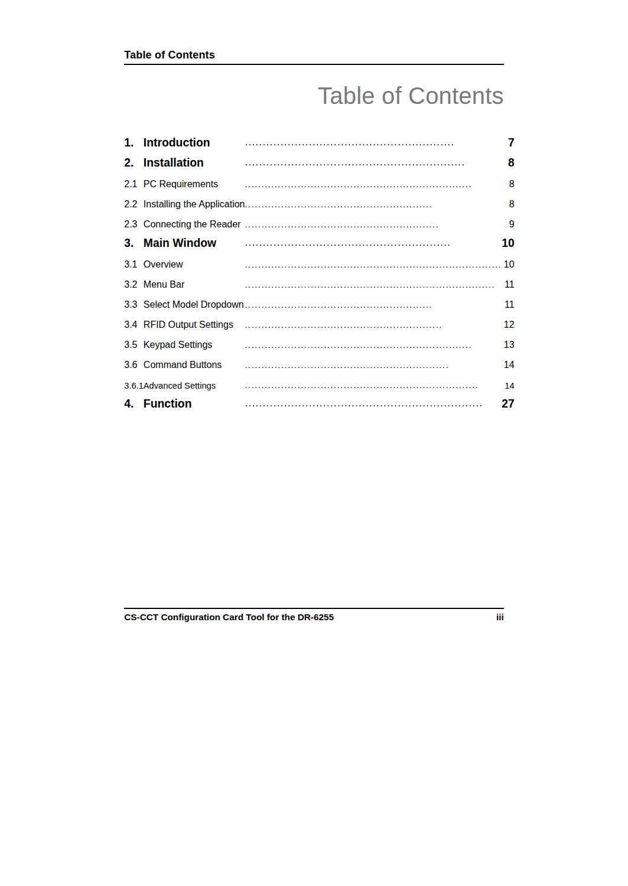Table of Contents
Table of Contents
| 1. | Introduction | ........................................................... | 7 |
| 2. | Installation | .............................................................. | 8 |
| 2.1 | PC Requirements | ..................................................................... | 8 |
| 2.2 | Installing the Application | ......................................................... | 8 |
| 2.3 | Connecting the Reader | ........................................................... | 9 |
| 3. | Main Window | .......................................................... | 10 |
| 3.1 | Overview | .............................................................................. | 10 |
| 3.2 | Menu Bar | ............................................................................ | 11 |
| 3.3 | Select Model Dropdown | ......................................................... | 11 |
| 3.4 | RFID Output Settings | ............................................................ | 12 |
| 3.5 | Keypad Settings | ..................................................................... | 13 |
| 3.6 | Command Buttons | .............................................................. | 14 |
| 3.6.1 | Advanced Settings | ....................................................................... | 14 |
| 4. | Function | ................................................................... | 27 |
CS-CCT Configuration Card Tool for the DR-6255
iii